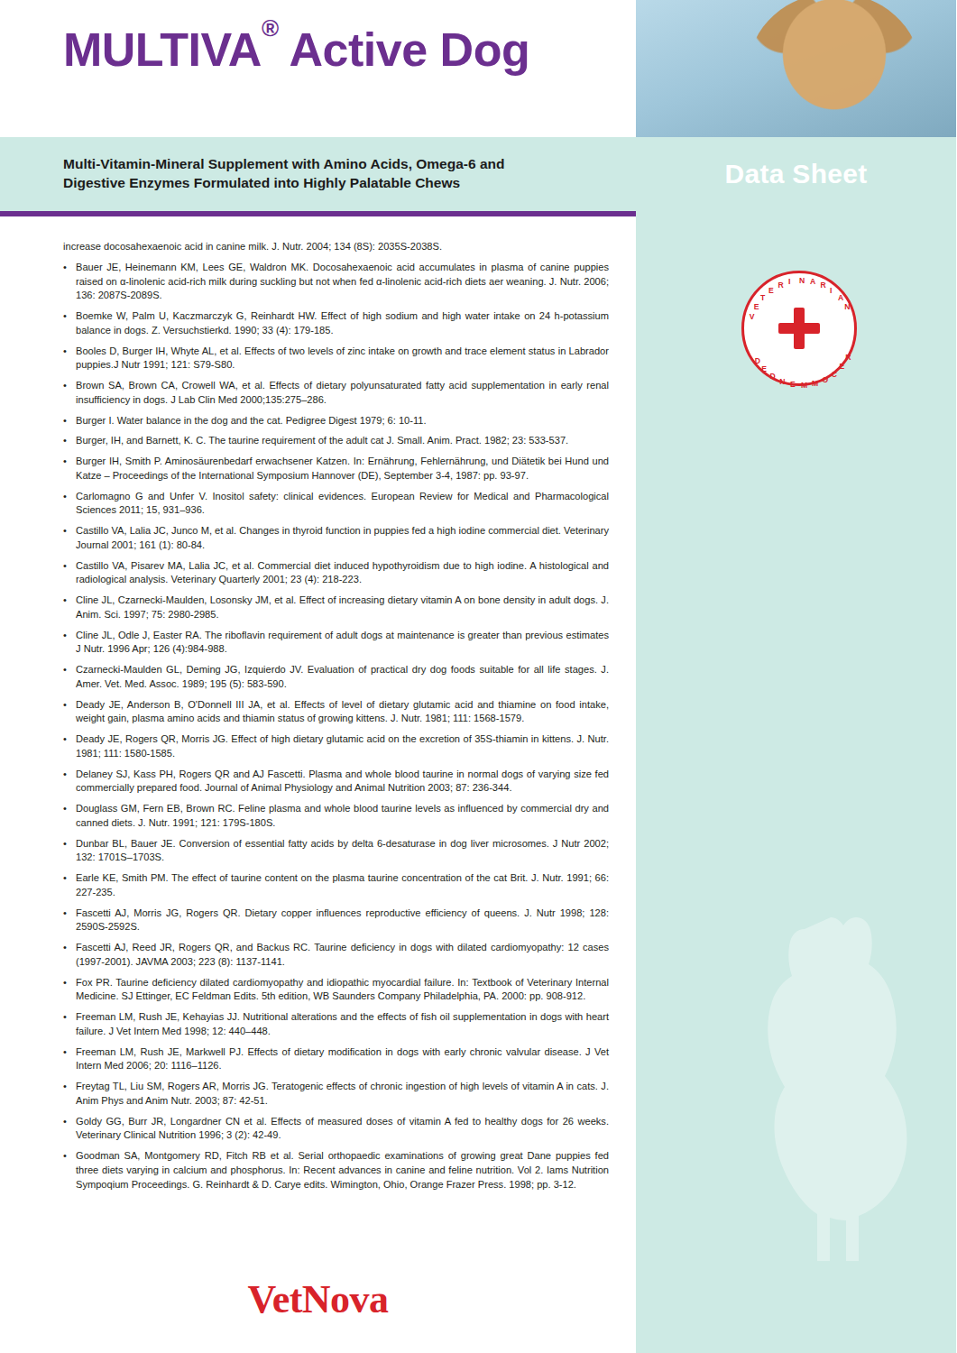MULTIVA® Active Dog
Multi-Vitamin-Mineral Supplement with Amino Acids, Omega-6 and
Digestive Enzymes Formulated into Highly Palatable Chews
Data Sheet
V E T E R I N A R I A N R E C O M M E N D E D
increase docosahexaenoic acid in canine milk. J. Nutr. 2004; 134 (8S): 2035S-2038S.
Bauer JE, Heinemann KM, Lees GE, Waldron MK. Docosahexaenoic acid accumulates in plasma of canine puppies raised on α-linolenic acid-rich milk during suckling but not when fed α-linolenic acid-rich diets a⁠er weaning. J. Nutr. 2006; 136: 2087S-2089S.
Boemke W, Palm U, Kaczmarczyk G, Reinhardt HW. Effect of high sodium and high water intake on 24 h-potassium balance in dogs. Z. Versuchstierkd. 1990; 33 (4): 179-185.
Booles D, Burger IH, Whyte AL, et al. Effects of two levels of zinc intake on growth and trace element status in Labrador puppies.J Nutr 1991; 121: S79-S80.
Brown SA, Brown CA, Crowell WA, et al. Effects of dietary polyunsaturated fatty acid supplementation in early renal insufficiency in dogs. J Lab Clin Med 2000;135:275–286.
Burger I. Water balance in the dog and the cat. Pedigree Digest 1979; 6: 10-11.
Burger, IH, and Barnett, K. C. The taurine requirement of the adult cat J. Small. Anim. Pract. 1982; 23: 533-537.
Burger IH, Smith P. Aminosäurenbedarf erwachsener Katzen. In: Ernährung, Fehlernährung, und Diätetik bei Hund und Katze – Proceedings of the International Symposium Hannover (DE), September 3-4, 1987: pp. 93-97.
Carlomagno G and Unfer V. Inositol safety: clinical evidences. European Review for Medical and Pharmacological Sciences 2011; 15, 931–936.
Castillo VA, Lalia JC, Junco M, et al. Changes in thyroid function in puppies fed a high iodine commercial diet. Veterinary Journal 2001; 161 (1): 80-84.
Castillo VA, Pisarev MA, Lalia JC, et al. Commercial diet induced hypothyroidism due to high iodine. A histological and radiological analysis. Veterinary Quarterly 2001; 23 (4): 218-223.
Cline JL, Czarnecki-Maulden, Losonsky JM, et al. Effect of increasing dietary vitamin A on bone density in adult dogs. J. Anim. Sci. 1997; 75: 2980-2985.
Cline JL, Odle J, Easter RA. The riboflavin requirement of adult dogs at maintenance is greater than previous estimates J Nutr. 1996 Apr; 126 (4):984-988.
Czarnecki-Maulden GL, Deming JG, Izquierdo JV. Evaluation of practical dry dog foods suitable for all life stages. J. Amer. Vet. Med. Assoc. 1989; 195 (5): 583-590.
Deady JE, Anderson B, O'Donnell III JA, et al. Effects of level of dietary glutamic acid and thiamine on food intake, weight gain, plasma amino acids and thiamin status of growing kittens. J. Nutr. 1981; 111: 1568-1579.
Deady JE, Rogers QR, Morris JG. Effect of high dietary glutamic acid on the excretion of 35S-thiamin in kittens. J. Nutr. 1981; 111: 1580-1585.
Delaney SJ, Kass PH, Rogers QR and AJ Fascetti. Plasma and whole blood taurine in normal dogs of varying size fed commercially prepared food. Journal of Animal Physiology and Animal Nutrition 2003; 87: 236-344.
Douglass GM, Fern EB, Brown RC. Feline plasma and whole blood taurine levels as influenced by commercial dry and canned diets. J. Nutr. 1991; 121: 179S-180S.
Dunbar BL, Bauer JE. Conversion of essential fatty acids by delta 6-desaturase in dog liver microsomes. J Nutr 2002; 132: 1701S–1703S.
Earle KE, Smith PM. The effect of taurine content on the plasma taurine concentration of the cat Brit. J. Nutr. 1991; 66: 227-235.
Fascetti AJ, Morris JG, Rogers QR. Dietary copper influences reproductive efficiency of queens. J. Nutr 1998; 128: 2590S-2592S.
Fascetti AJ, Reed JR, Rogers QR, and Backus RC. Taurine deficiency in dogs with dilated cardiomyopathy: 12 cases (1997-2001). JAVMA 2003; 223 (8): 1137-1141.
Fox PR. Taurine deficiency dilated cardiomyopathy and idiopathic myocardial failure. In: Textbook of Veterinary Internal Medicine. SJ Ettinger, EC Feldman Edits. 5th edition, WB Saunders Company Philadelphia, PA. 2000: pp. 908-912.
Freeman LM, Rush JE, Kehayias JJ. Nutritional alterations and the effects of fish oil supplementation in dogs with heart failure. J Vet Intern Med 1998; 12: 440–448.
Freeman LM, Rush JE, Markwell PJ. Effects of dietary modification in dogs with early chronic valvular disease. J Vet Intern Med 2006; 20: 1116–1126.
Freytag TL, Liu SM, Rogers AR, Morris JG. Teratogenic effects of chronic ingestion of high levels of vitamin A in cats. J. Anim Phys and Anim Nutr. 2003; 87: 42-51.
Goldy GG, Burr JR, Longardner CN et al. Effects of measured doses of vitamin A fed to healthy dogs for 26 weeks. Veterinary Clinical Nutrition 1996; 3 (2): 42-49.
Goodman SA, Montgomery RD, Fitch RB et al. Serial orthopaedic examinations of growing great Dane puppies fed three diets varying in calcium and phosphorus. In: Recent advances in canine and feline nutrition. Vol 2. Iams Nutrition Sympoqium Proceedings. G. Reinhardt & D. Carye edits. Wimington, Ohio, Orange Frazer Press. 1998; pp. 3-12.
VetNova